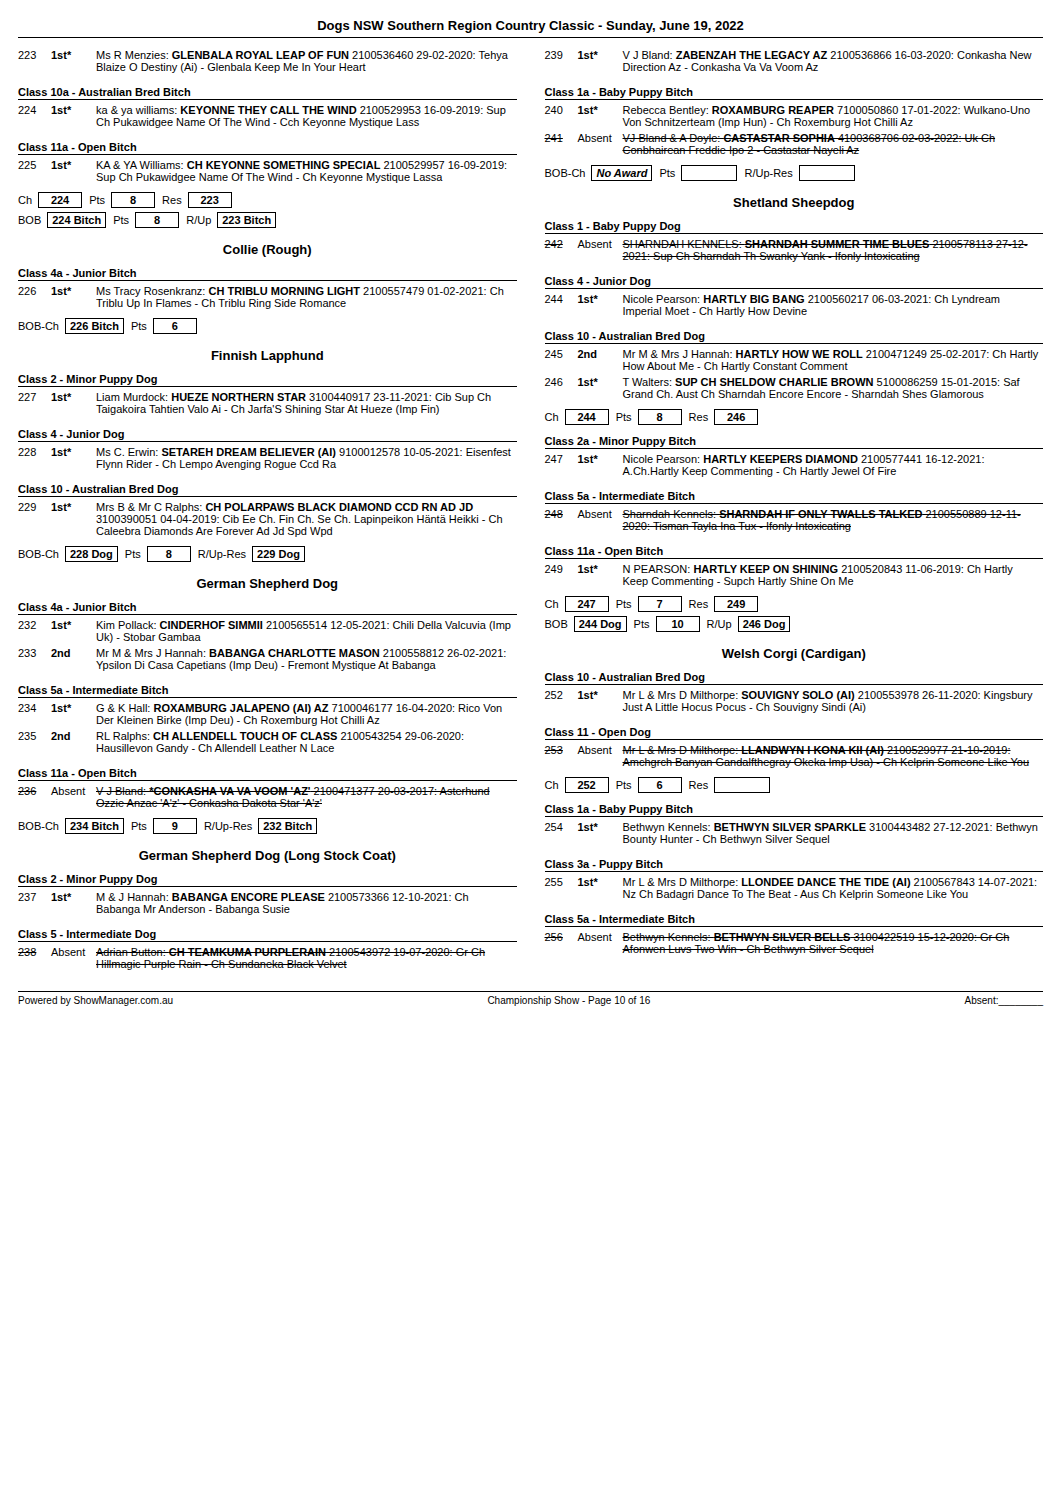Dogs NSW Southern Region Country Classic - Sunday, June 19, 2022
| 223 | 1st* | Ms R Menzies: GLENBALA ROYAL LEAP OF FUN 2100536460 29-02-2020: Tehya Blaize O Destiny (Ai) - Glenbala Keep Me In Your Heart |
Class 10a - Australian Bred Bitch
| 224 | 1st* | ka & ya williams: KEYONNE THEY CALL THE WIND 2100529953 16-09-2019: Sup Ch Pukawidgee Name Of The Wind - Cch Keyonne Mystique Lass |
Class 11a - Open Bitch
| 225 | 1st* | KA & YA Williams: CH KEYONNE SOMETHING SPECIAL 2100529957 16-09-2019: Sup Ch Pukawidgee Name Of The Wind - Ch Keyonne Mystique Lassa |
Ch 224 Pts 8 Res 223
BOB 224 Bitch Pts 8 R/Up 223 Bitch
Collie (Rough)
Class 4a - Junior Bitch
| 226 | 1st* | Ms Tracy Rosenkranz: CH TRIBLU MORNING LIGHT 2100557479 01-02-2021: Ch Triblu Up In Flames - Ch Triblu Ring Side Romance |
BOB-Ch 226 Bitch Pts 6
Finnish Lapphund
Class 2 - Minor Puppy Dog
| 227 | 1st* | Liam Murdock: HUEZE NORTHERN STAR 3100440917 23-11-2021: Cib Sup Ch Taigakoira Tahtien Valo Ai - Ch Jarfa'S Shining Star At Hueze (Imp Fin) |
Class 4 - Junior Dog
| 228 | 1st* | Ms C. Erwin: SETAREH DREAM BELIEVER (AI) 9100012578 10-05-2021: Eisenfest Flynn Rider - Ch Lempo Avenging Rogue Ccd Ra |
Class 10 - Australian Bred Dog
| 229 | 1st* | Mrs B & Mr C Ralphs: CH POLARPAWS BLACK DIAMOND CCD RN AD JD 3100390051 04-04-2019: Cib Ee Ch. Fin Ch. Se Ch. Lapinpeikon Häntä Heikki - Ch Caleebra Diamonds Are Forever Ad Jd Spd Wpd |
BOB-Ch 228 Dog Pts 8 R/Up-Res 229 Dog
German Shepherd Dog
Class 4a - Junior Bitch
| 232 | 1st* | Kim Pollack: CINDERHOF SIMMII 2100565514 12-05-2021: Chili Della Valcuvia (Imp Uk) - Stobar Gambaa |
| 233 | 2nd | Mr M & Mrs J Hannah: BABANGA CHARLOTTE MASON 2100558812 26-02-2021: Ypsilon Di Casa Capetians (Imp Deu) - Fremont Mystique At Babanga |
Class 5a - Intermediate Bitch
| 234 | 1st* | G & K Hall: ROXAMBURG JALAPENO (AI) AZ 7100046177 16-04-2020: Rico Von Der Kleinen Birke (Imp Deu) - Ch Roxemburg Hot Chilli Az |
| 235 | 2nd | RL Ralphs: CH ALLENDELL TOUCH OF CLASS 2100543254 29-06-2020: Hausillevon Gandy - Ch Allendell Leather N Lace |
Class 11a - Open Bitch
| 236 | Absent | V J Bland: *CONKASHA VA VA VOOM 'AZ' 2100471377 20-03-2017: Asterhund Ozzie Anzac 'A'z' - Conkasha Dakota Star 'A'z' |
BOB-Ch 234 Bitch Pts 9 R/Up-Res 232 Bitch
German Shepherd Dog (Long Stock Coat)
Class 2 - Minor Puppy Dog
| 237 | 1st* | M & J Hannah: BABANGA ENCORE PLEASE 2100573366 12-10-2021: Ch Babanga Mr Anderson - Babanga Susie |
Class 5 - Intermediate Dog
| 238 | Absent | Adrian Button: CH TEAMKUMA PURPLERAIN 2100543972 19-07-2020: Gr Ch Hillmagic Purple Rain - Ch Sundaneka Black Velvet |
| 239 | 1st* | V J Bland: ZABENZAH THE LEGACY AZ 2100536866 16-03-2020: Conkasha New Direction Az - Conkasha Va Va Voom Az |
Class 1a - Baby Puppy Bitch
| 240 | 1st* | Rebecca Bentley: ROXAMBURG REAPER 7100050860 17-01-2022: Wulkano-Uno Von Schnitzerteam (Imp Hun) - Ch Roxemburg Hot Chilli Az |
| 241 | Absent | VJ Bland & A Doyle: CASTASTAR SOPHIA 4100368706 02-03-2022: Uk Ch Conbhairean Freddie Ipo 2 - Castastar Nayeli Az |
BOB-Ch No Award Pts R/Up-Res
Shetland Sheepdog
Class 1 - Baby Puppy Dog
| 242 | Absent | SHARNDAH KENNELS: SHARNDAH SUMMER TIME BLUES 2100578113 27-12-2021: Sup Ch Sharndah Th Swanky Yank - Ifonly Intoxicating |
Class 4 - Junior Dog
| 244 | 1st* | Nicole Pearson: HARTLY BIG BANG 2100560217 06-03-2021: Ch Lyndream Imperial Moet - Ch Hartly How Devine |
Class 10 - Australian Bred Dog
| 245 | 2nd | Mr M & Mrs J Hannah: HARTLY HOW WE ROLL 2100471249 25-02-2017: Ch Hartly How About Me - Ch Hartly Constant Comment |
| 246 | 1st* | T Walters: SUP CH SHELDOW CHARLIE BROWN 5100086259 15-01-2015: Saf Grand Ch. Aust Ch Sharndah Encore Encore - Sharndah Shes Glamorous |
Ch 244 Pts 8 Res 246
Class 2a - Minor Puppy Bitch
| 247 | 1st* | Nicole Pearson: HARTLY KEEPERS DIAMOND 2100577441 16-12-2021: A.Ch.Hartly Keep Commenting - Ch Hartly Jewel Of Fire |
Class 5a - Intermediate Bitch
| 248 | Absent | Sharndah Kennels: SHARNDAH IF ONLY TWALLS TALKED 2100550889 12-11-2020: Tisman Tayla Ina Tux - Ifonly Intoxicating |
Class 11a - Open Bitch
| 249 | 1st* | N PEARSON: HARTLY KEEP ON SHINING 2100520843 11-06-2019: Ch Hartly Keep Commenting - Supch Hartly Shine On Me |
Ch 247 Pts 7 Res 249
BOB 244 Dog Pts 10 R/Up 246 Dog
Welsh Corgi (Cardigan)
Class 10 - Australian Bred Dog
| 252 | 1st* | Mr L & Mrs D Milthorpe: SOUVIGNY SOLO (AI) 2100553978 26-11-2020: Kingsbury Just A Little Hocus Pocus - Ch Souvigny Sindi (Ai) |
Class 11 - Open Dog
| 253 | Absent | Mr L & Mrs D Milthorpe: LLANDWYN I KONA KII (AI) 2100529977 21-10-2019: Amchgrch Banyan Gandalfthegray Okeka Imp Usa) - Ch Kelprin Someone Like You |
Ch 252 Pts 6 Res
Class 1a - Baby Puppy Bitch
| 254 | 1st* | Bethwyn Kennels: BETHWYN SILVER SPARKLE 3100443482 27-12-2021: Bethwyn Bounty Hunter - Ch Bethwyn Silver Sequel |
Class 3a - Puppy Bitch
| 255 | 1st* | Mr L & Mrs D Milthorpe: LLONDEE DANCE THE TIDE (AI) 2100567843 14-07-2021: Nz Ch Badagri Dance To The Beat - Aus Ch Kelprin Someone Like You |
Class 5a - Intermediate Bitch
| 256 | Absent | Bethwyn Kennels: BETHWYN SILVER BELLS 3100422519 15-12-2020: Gr Ch Afonwen Luvs Two Win - Ch Bethwyn Silver Sequel |
Powered by ShowManager.com.au Championship Show - Page 10 of 16 Absent:________